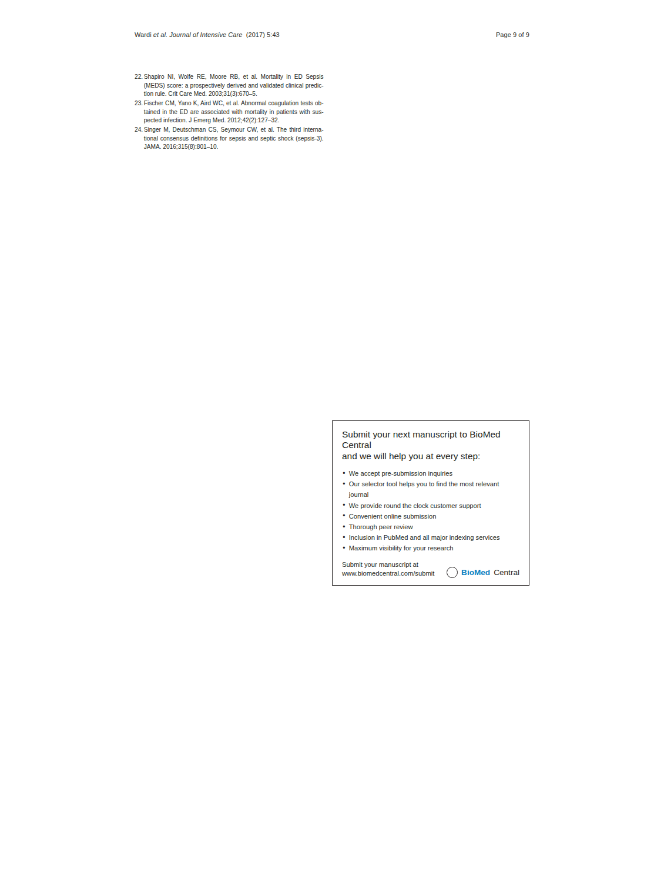Wardi et al. Journal of Intensive Care (2017) 5:43
Page 9 of 9
22. Shapiro NI, Wolfe RE, Moore RB, et al. Mortality in ED Sepsis (MEDS) score: a prospectively derived and validated clinical prediction rule. Crit Care Med. 2003;31(3):670–5.
23. Fischer CM, Yano K, Aird WC, et al. Abnormal coagulation tests obtained in the ED are associated with mortality in patients with suspected infection. J Emerg Med. 2012;42(2):127–32.
24. Singer M, Deutschman CS, Seymour CW, et al. The third international consensus definitions for sepsis and septic shock (sepsis-3). JAMA. 2016;315(8):801–10.
Submit your next manuscript to BioMed Central
and we will help you at every step:
We accept pre-submission inquiries
Our selector tool helps you to find the most relevant journal
We provide round the clock customer support
Convenient online submission
Thorough peer review
Inclusion in PubMed and all major indexing services
Maximum visibility for your research
Submit your manuscript at
www.biomedcentral.com/submit
BioMed Central